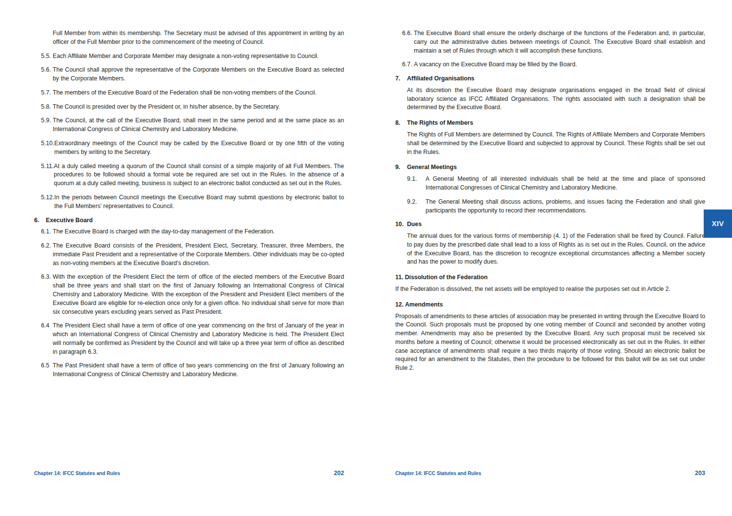Full Member from within its membership. The Secretary must be advised of this appointment in writing by an officer of the Full Member prior to the commencement of the meeting of Council.
5.5.
Each Affiliate Member and Corporate Member may designate a non-voting representative to Council.
5.6.
The Council shall approve the representative of the Corporate Members on the Executive Board as selected by the Corporate Members.
5.7.
The members of the Executive Board of the Federation shall be non-voting members of the Council.
5.8.
The Council is presided over by the President or, in his/her absence, by the Secretary.
5.9.
The Council, at the call of the Executive Board, shall meet in the same period and at the same place as an International Congress of Clinical Chemistry and Laboratory Medicine.
5.10.
Extraordinary meetings of the Council may be called by the Executive Board or by one fifth of the voting members by writing to the Secretary.
5.11.
At a duly called meeting a quorum of the Council shall consist of a simple majority of all Full Members. The procedures to be followed should a formal vote be required are set out in the Rules. In the absence of a quorum at a duly called meeting, business is subject to an electronic ballot conducted as set out in the Rules.
5.12.
In the periods between Council meetings the Executive Board may submit questions by electronic ballot to the Full Members' representatives to Council.
6.
Executive Board
6.1.
The Executive Board is charged with the day-to-day management of the Federation.
6.2.
The Executive Board consists of the President, President Elect, Secretary, Treasurer, three Members, the immediate Past President and a representative of the Corporate Members. Other individuals may be co-opted as non-voting members at the Executive Board's discretion.
6.3.
With the exception of the President Elect the term of office of the elected members of the Executive Board shall be three years and shall start on the first of January following an International Congress of Clinical Chemistry and Laboratory Medicine. With the exception of the President and President Elect members of the Executive Board are eligible for re-election once only for a given office. No individual shall serve for more than six consecutive years excluding years served as Past President.
6.4
The President Elect shall have a term of office of one year commencing on the first of January of the year in which an International Congress of Clinical Chemistry and Laboratory Medicine is held. The President Elect will normally be confirmed as President by the Council and will take up a three year term of office as described in paragraph 6.3.
6.5
The Past President shall have a term of office of two years commencing on the first of January following an International Congress of Clinical Chemistry and Laboratory Medicine.
Chapter 14: IFCC Statutes and Rules
202
XIV
6.6.
The Executive Board shall ensure the orderly discharge of the functions of the Federation and, in particular, carry out the administrative duties between meetings of Council. The Executive Board shall establish and maintain a set of Rules through which it will accomplish these functions.
6.7.
A vacancy on the Executive Board may be filled by the Board.
7.
Affiliated Organisations
At its discretion the Executive Board may designate organisations engaged in the broad field of clinical laboratory science as IFCC Affiliated Organisations. The rights associated with such a designation shall be determined by the Executive Board.
8.
The Rights of Members
The Rights of Full Members are determined by Council. The Rights of Affiliate Members and Corporate Members shall be determined by the Executive Board and subjected to approval by Council. These Rights shall be set out in the Rules.
9.
General Meetings
9.1.
A General Meeting of all interested individuals shall be held at the time and place of sponsored International Congresses of Clinical Chemistry and Laboratory Medicine.
9.2.
The General Meeting shall discuss actions, problems, and issues facing the Federation and shall give participants the opportunity to record their recommendations.
10.
Dues
The annual dues for the various forms of membership (4. 1) of the Federation shall be fixed by Council. Failure to pay dues by the prescribed date shall lead to a loss of Rights as is set out in the Rules. Council, on the advice of the Executive Board, has the discretion to recognize exceptional circumstances affecting a Member society and has the power to modify dues.
11. Dissolution of the Federation
If the Federation is dissolved, the net assets will be employed to realise the purposes set out in Article 2.
12. Amendments
Proposals of amendments to these articles of association may be presented in writing through the Executive Board to the Council. Such proposals must be proposed by one voting member of Council and seconded by another voting member. Amendments may also be presented by the Executive Board. Any such proposal must be received six months before a meeting of Council; otherwise it would be processed electronically as set out in the Rules. In either case acceptance of amendments shall require a two thirds majority of those voting. Should an electronic ballot be required for an amendment to the Statutes, then the procedure to be followed for this ballot will be as set out under Rule 2.
Chapter 14: IFCC Statutes and Rules
203